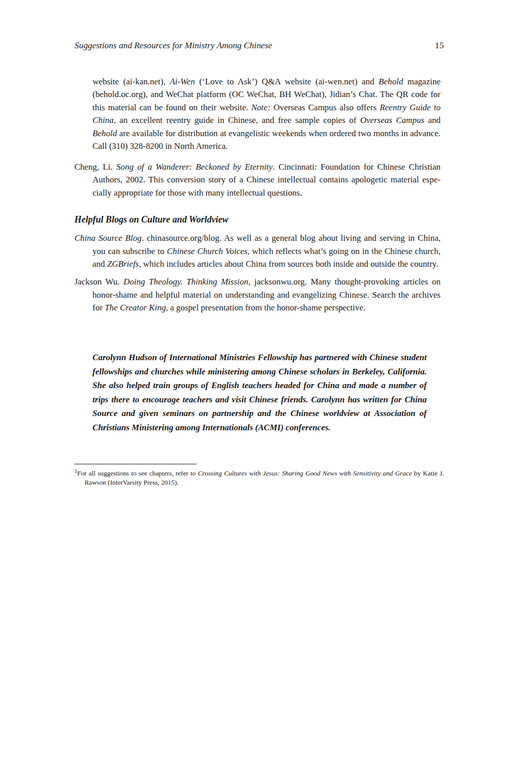Suggestions and Resources for Ministry Among Chinese 15
website (ai-kan.net), Ai-Wen (‘Love to Ask’) Q&A website (ai-wen.net) and Behold magazine (behold.oc.org), and WeChat platform (OC WeChat, BH WeChat), Jidian’s Chat. The QR code for this material can be found on their website. Note: Overseas Campus also offers Reentry Guide to China, an excellent reentry guide in Chinese, and free sample copies of Overseas Campus and Behold are available for distribution at evangelistic weekends when ordered two months in advance. Call (310) 328-8200 in North America.
Cheng, Li. Song of a Wanderer: Beckoned by Eternity. Cincinnati: Foundation for Chinese Christian Authors, 2002. This conversion story of a Chinese intellectual contains apologetic material especially appropriate for those with many intellectual questions.
Helpful Blogs on Culture and Worldview
China Source Blog. chinasource.org/blog. As well as a general blog about living and serving in China, you can subscribe to Chinese Church Voices, which reflects what’s going on in the Chinese church, and ZGBriefs, which includes articles about China from sources both inside and outside the country.
Jackson Wu. Doing Theology. Thinking Mission, jacksonwu.org. Many thought-provoking articles on honor-shame and helpful material on understanding and evangelizing Chinese. Search the archives for The Creator King, a gospel presentation from the honor-shame perspective.
Carolynn Hudson of International Ministries Fellowship has partnered with Chinese student fellowships and churches while ministering among Chinese scholars in Berkeley, California. She also helped train groups of English teachers headed for China and made a number of trips there to encourage teachers and visit Chinese friends. Carolynn has written for China Source and given seminars on partnership and the Chinese worldview at Association of Christians Ministering among Internationals (ACMI) conferences.
1For all suggestions to see chapters, refer to Crossing Cultures with Jesus: Sharing Good News with Sensitivity and Grace by Katie J. Rawson (InterVarsity Press, 2015).